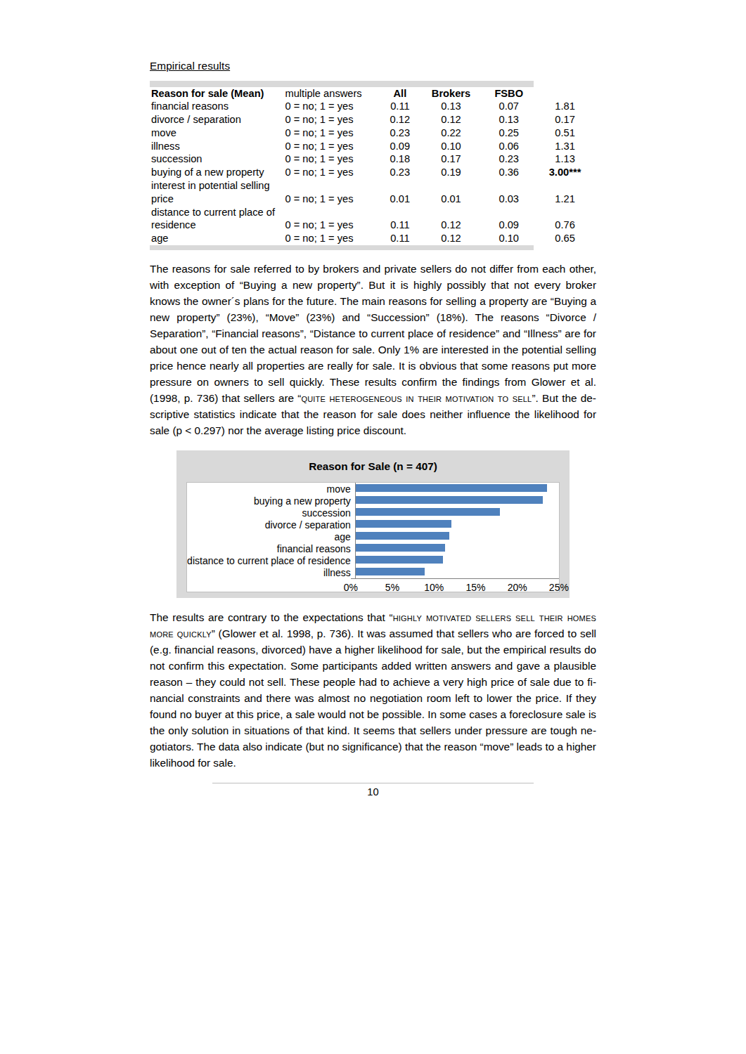Empirical results
| Reason for sale (Mean) | multiple answers | All | Brokers | FSBO | |
| financial reasons | 0 = no; 1 = yes | 0.11 | 0.13 | 0.07 | 1.81 |
| divorce / separation | 0 = no; 1 = yes | 0.12 | 0.12 | 0.13 | 0.17 |
| move | 0 = no; 1 = yes | 0.23 | 0.22 | 0.25 | 0.51 |
| illness | 0 = no; 1 = yes | 0.09 | 0.10 | 0.06 | 1.31 |
| succession | 0 = no; 1 = yes | 0.18 | 0.17 | 0.23 | 1.13 |
| buying of a new property | 0 = no; 1 = yes | 0.23 | 0.19 | 0.36 | 3.00*** |
| interest in potential selling price | 0 = no; 1 = yes | 0.01 | 0.01 | 0.03 | 1.21 |
| distance to current place of residence | 0 = no; 1 = yes | 0.11 | 0.12 | 0.09 | 0.76 |
| age | 0 = no; 1 = yes | 0.11 | 0.12 | 0.10 | 0.65 |
The reasons for sale referred to by brokers and private sellers do not differ from each other, with exception of “Buying a new property”. But it is highly possibly that not every broker knows the owner´s plans for the future. The main reasons for selling a property are “Buying a new property” (23%), “Move” (23%) and “Succession” (18%). The reasons “Divorce / Separation”, “Financial reasons”, “Distance to current place of residence” and “Illness” are for about one out of ten the actual reason for sale. Only 1% are interested in the potential selling price hence nearly all properties are really for sale. It is obvious that some reasons put more pressure on owners to sell quickly. These results confirm the findings from Glower et al. (1998, p. 736) that sellers are “quite heterogeneous in their motivation to sell”. But the descriptive statistics indicate that the reason for sale does neither influence the likelihood for sale (p < 0.297) nor the average listing price discount.
Reason for Sale (n = 407)
| move | |
| buying a new property | |
| succession | |
| divorce / separation | |
| age | |
| financial reasons | |
| distance to current place of residence | |
| illness | |
0% 5% 10% 15% 20% 25%
The results are contrary to the expectations that “highly motivated sellers sell their homes more quickly” (Glower et al. 1998, p. 736). It was assumed that sellers who are forced to sell (e.g. financial reasons, divorced) have a higher likelihood for sale, but the empirical results do not confirm this expectation. Some participants added written answers and gave a plausible reason – they could not sell. These people had to achieve a very high price of sale due to financial constraints and there was almost no negotiation room left to lower the price. If they found no buyer at this price, a sale would not be possible. In some cases a foreclosure sale is the only solution in situations of that kind. It seems that sellers under pressure are tough negotiators. The data also indicate (but no significance) that the reason “move” leads to a higher likelihood for sale.
10